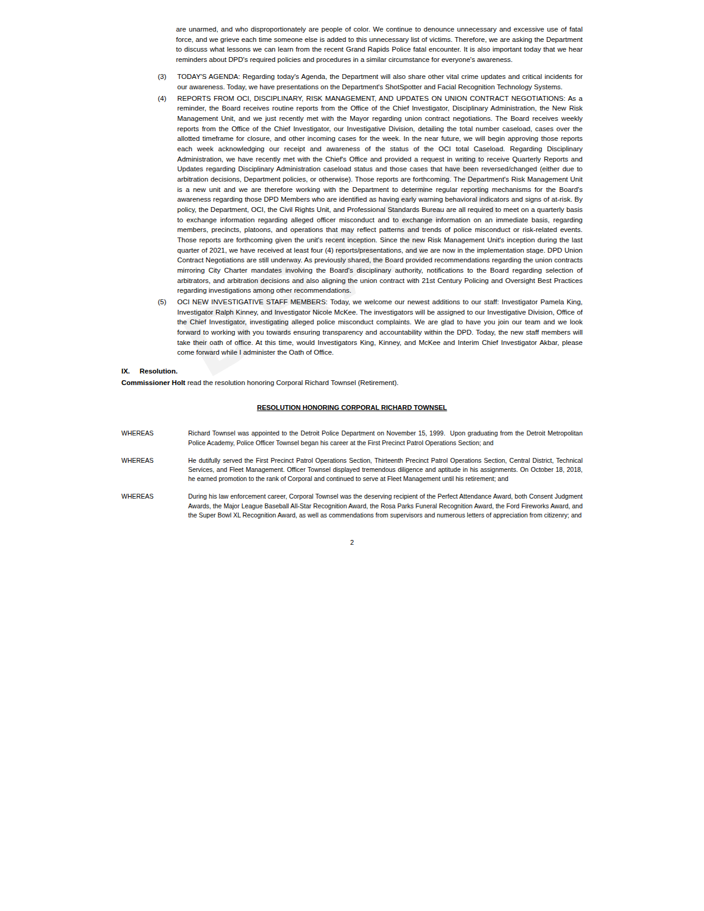DRAFT
are unarmed, and who disproportionately are people of color. We continue to denounce unnecessary and excessive use of fatal force, and we grieve each time someone else is added to this unnecessary list of victims. Therefore, we are asking the Department to discuss what lessons we can learn from the recent Grand Rapids Police fatal encounter. It is also important today that we hear reminders about DPD's required policies and procedures in a similar circumstance for everyone's awareness.
(3)
TODAY'S AGENDA: Regarding today's Agenda, the Department will also share other vital crime updates and critical incidents for our awareness. Today, we have presentations on the Department's ShotSpotter and Facial Recognition Technology Systems.
(4)
REPORTS FROM OCI, DISCIPLINARY, RISK MANAGEMENT, AND UPDATES ON UNION CONTRACT NEGOTIATIONS: As a reminder, the Board receives routine reports from the Office of the Chief Investigator, Disciplinary Administration, the New Risk Management Unit, and we just recently met with the Mayor regarding union contract negotiations. The Board receives weekly reports from the Office of the Chief Investigator, our Investigative Division, detailing the total number caseload, cases over the allotted timeframe for closure, and other incoming cases for the week. In the near future, we will begin approving those reports each week acknowledging our receipt and awareness of the status of the OCI total Caseload. Regarding Disciplinary Administration, we have recently met with the Chief's Office and provided a request in writing to receive Quarterly Reports and Updates regarding Disciplinary Administration caseload status and those cases that have been reversed/changed (either due to arbitration decisions, Department policies, or otherwise). Those reports are forthcoming. The Department's Risk Management Unit is a new unit and we are therefore working with the Department to determine regular reporting mechanisms for the Board's awareness regarding those DPD Members who are identified as having early warning behavioral indicators and signs of at-risk. By policy, the Department, OCI, the Civil Rights Unit, and Professional Standards Bureau are all required to meet on a quarterly basis to exchange information regarding alleged officer misconduct and to exchange information on an immediate basis, regarding members, precincts, platoons, and operations that may reflect patterns and trends of police misconduct or risk-related events. Those reports are forthcoming given the unit's recent inception. Since the new Risk Management Unit's inception during the last quarter of 2021, we have received at least four (4) reports/presentations, and we are now in the implementation stage. DPD Union Contract Negotiations are still underway. As previously shared, the Board provided recommendations regarding the union contracts mirroring City Charter mandates involving the Board's disciplinary authority, notifications to the Board regarding selection of arbitrators, and arbitration decisions and also aligning the union contract with 21st Century Policing and Oversight Best Practices regarding investigations among other recommendations.
(5)
OCI NEW INVESTIGATIVE STAFF MEMBERS: Today, we welcome our newest additions to our staff: Investigator Pamela King, Investigator Ralph Kinney, and Investigator Nicole McKee. The investigators will be assigned to our Investigative Division, Office of the Chief Investigator, investigating alleged police misconduct complaints. We are glad to have you join our team and we look forward to working with you towards ensuring transparency and accountability within the DPD. Today, the new staff members will take their oath of office. At this time, would Investigators King, Kinney, and McKee and Interim Chief Investigator Akbar, please come forward while I administer the Oath of Office.
IX. Resolution.
Commissioner Holt read the resolution honoring Corporal Richard Townsel (Retirement).
RESOLUTION HONORING CORPORAL RICHARD TOWNSEL
WHEREAS
Richard Townsel was appointed to the Detroit Police Department on November 15, 1999. Upon graduating from the Detroit Metropolitan Police Academy, Police Officer Townsel began his career at the First Precinct Patrol Operations Section; and
WHEREAS
He dutifully served the First Precinct Patrol Operations Section, Thirteenth Precinct Patrol Operations Section, Central District, Technical Services, and Fleet Management. Officer Townsel displayed tremendous diligence and aptitude in his assignments. On October 18, 2018, he earned promotion to the rank of Corporal and continued to serve at Fleet Management until his retirement; and
WHEREAS
During his law enforcement career, Corporal Townsel was the deserving recipient of the Perfect Attendance Award, both Consent Judgment Awards, the Major League Baseball All-Star Recognition Award, the Rosa Parks Funeral Recognition Award, the Ford Fireworks Award, and the Super Bowl XL Recognition Award, as well as commendations from supervisors and numerous letters of appreciation from citizenry; and
2